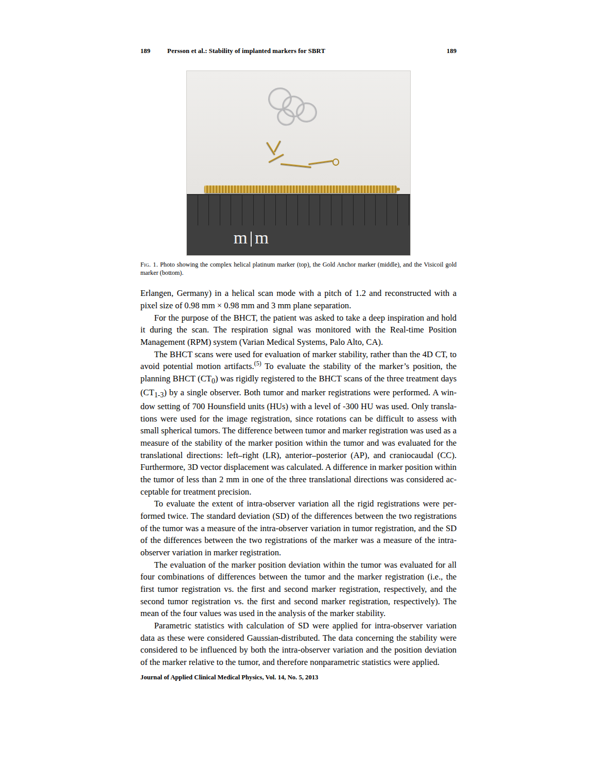189 Persson et al.: Stability of implanted markers for SBRT 189
m m
Fig. 1. Photo showing the complex helical platinum marker (top), the Gold Anchor marker (middle), and the Visicoil gold marker (bottom).
Erlangen, Germany) in a helical scan mode with a pitch of 1.2 and reconstructed with a pixel size of 0.98 mm × 0.98 mm and 3 mm plane separation.
For the purpose of the BHCT, the patient was asked to take a deep inspiration and hold it during the scan. The respiration signal was monitored with the Real-time Position Management (RPM) system (Varian Medical Systems, Palo Alto, CA).
The BHCT scans were used for evaluation of marker stability, rather than the 4D CT, to avoid potential motion artifacts.(5) To evaluate the stability of the marker’s position, the planning BHCT (CT0) was rigidly registered to the BHCT scans of the three treatment days (CT1-3) by a single observer. Both tumor and marker registrations were performed. A window setting of 700 Hounsfield units (HUs) with a level of -300 HU was used. Only translations were used for the image registration, since rotations can be difficult to assess with small spherical tumors. The difference between tumor and marker registration was used as a measure of the stability of the marker position within the tumor and was evaluated for the translational directions: left–right (LR), anterior–posterior (AP), and craniocaudal (CC). Furthermore, 3D vector displacement was calculated. A difference in marker position within the tumor of less than 2 mm in one of the three translational directions was considered acceptable for treatment precision.
To evaluate the extent of intra-observer variation all the rigid registrations were performed twice. The standard deviation (SD) of the differences between the two registrations of the tumor was a measure of the intra-observer variation in tumor registration, and the SD of the differences between the two registrations of the marker was a measure of the intra-observer variation in marker registration.
The evaluation of the marker position deviation within the tumor was evaluated for all four combinations of differences between the tumor and the marker registration (i.e., the first tumor registration vs. the first and second marker registration, respectively, and the second tumor registration vs. the first and second marker registration, respectively). The mean of the four values was used in the analysis of the marker stability.
Parametric statistics with calculation of SD were applied for intra-observer variation data as these were considered Gaussian-distributed. The data concerning the stability were considered to be influenced by both the intra-observer variation and the position deviation of the marker relative to the tumor, and therefore nonparametric statistics were applied.
Journal of Applied Clinical Medical Physics, Vol. 14, No. 5, 2013